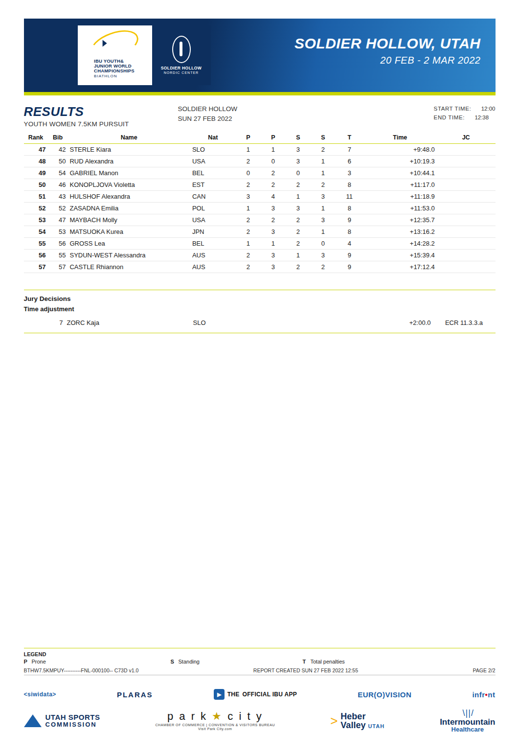IBU YOUTH&
JUNIOR WORLD
CHAMPIONSHIPS
BIATHLON
SOLDIER HOLLOWNORDIC CENTER
SOLDIER HOLLOW, UTAH
20 FEB - 2 MAR 2022
RESULTS
YOUTH WOMEN 7.5KM PURSUIT
SOLDIER HOLLOW
SUN 27 FEB 2022
START TIME: 12:00
END TIME: 12:38
| Rank | Bib | Name | Nat | P | P | S | S | T | Time | JC |
| --- | --- | --- | --- | --- | --- | --- | --- | --- | --- | --- |
| 47 | 42 | STERLE Kiara | SLO | 1 | 1 | 3 | 2 | 7 | +9:48.0 | |
| 48 | 50 | RUD Alexandra | USA | 2 | 0 | 3 | 1 | 6 | +10:19.3 | |
| 49 | 54 | GABRIEL Manon | BEL | 0 | 2 | 0 | 1 | 3 | +10:44.1 | |
| 50 | 46 | KONOPLJOVA Violetta | EST | 2 | 2 | 2 | 2 | 8 | +11:17.0 | |
| 51 | 43 | HULSHOF Alexandra | CAN | 3 | 4 | 1 | 3 | 11 | +11:18.9 | |
| 52 | 52 | ZASADNA Emilia | POL | 1 | 3 | 3 | 1 | 8 | +11:53.0 | |
| 53 | 47 | MAYBACH Molly | USA | 2 | 2 | 2 | 3 | 9 | +12:35.7 | |
| 54 | 53 | MATSUOKA Kurea | JPN | 2 | 3 | 2 | 1 | 8 | +13:16.2 | |
| 55 | 56 | GROSS Lea | BEL | 1 | 1 | 2 | 0 | 4 | +14:28.2 | |
| 56 | 55 | SYDUN-WEST Alessandra | AUS | 2 | 3 | 1 | 3 | 9 | +15:39.4 | |
| 57 | 57 | CASTLE Rhiannon | AUS | 2 | 3 | 2 | 2 | 9 | +17:12.4 | |
Jury Decisions
Time adjustment
| 7 | ZORC Kaja | SLO | | +2:00.0 | ECR 11.3.3.a |
LEGEND
PProne
SStanding
TTotal penalties
BTHW7.5KMPUY----------FNL-000100-- C73D v1.0
REPORT CREATED SUN 27 FEB 2022 12:55
PAGE 2/2
<siwidata>
PLARAS
▶ THE OFFICIAL IBU APP
EUR(O)VISION
infr•nt
UTAH SPORTS
COMMISSION
p a r k ★ c i t y
CHAMBER OF COMMERCE | CONVENTION & VISITORS BUREAU
Visit Park City.com
>
Heber
Valley UTAH
\ | | /
Intermountain
Healthcare